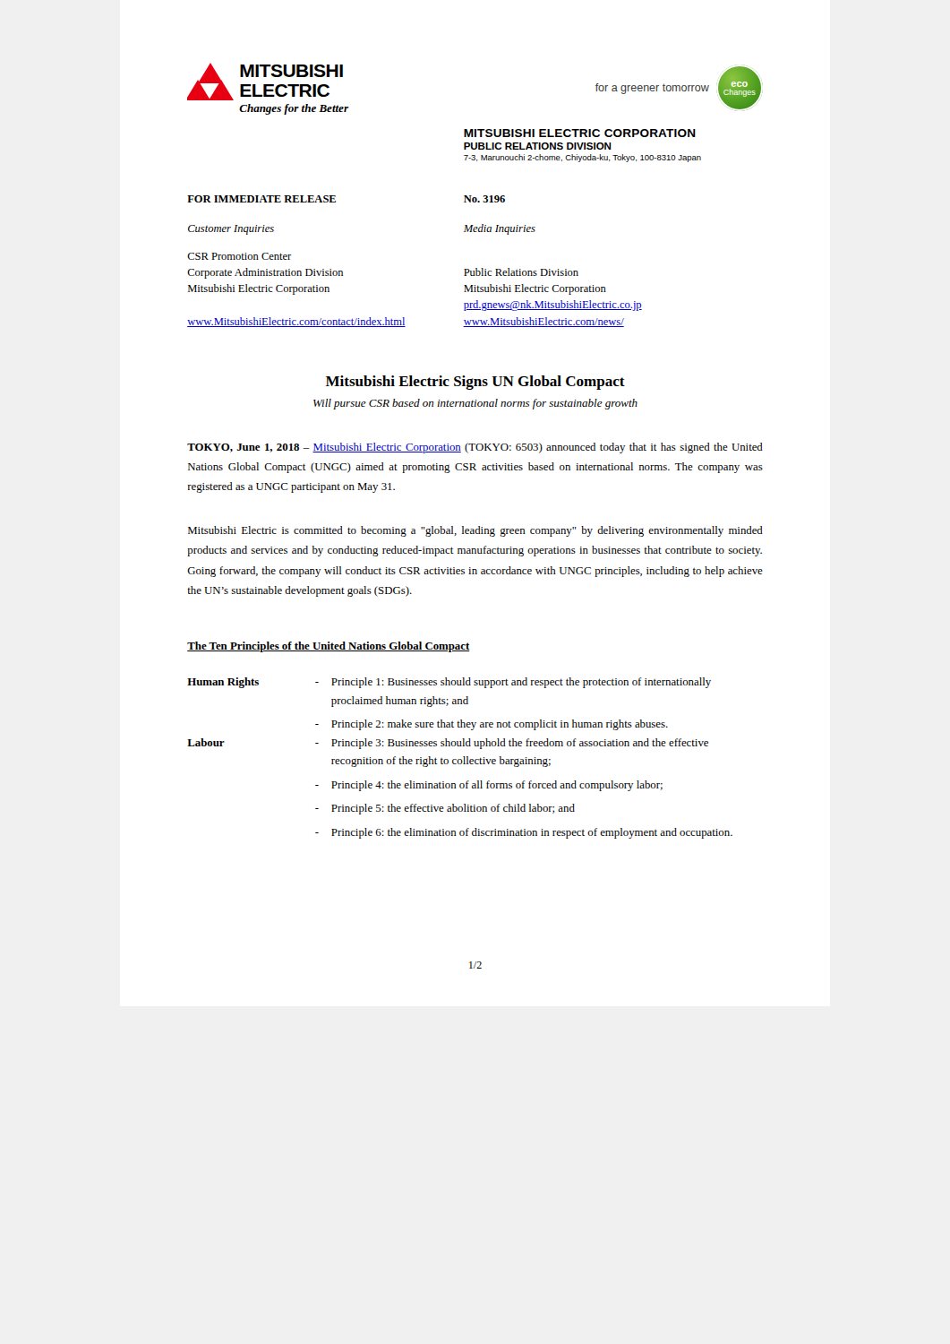MITSUBISHI ELECTRIC Changes for the Better
for a greener tomorrow
eco Changes
MITSUBISHI ELECTRIC CORPORATION
PUBLIC RELATIONS DIVISION
7-3, Marunouchi 2-chome, Chiyoda-ku, Tokyo, 100-8310 Japan
FOR IMMEDIATE RELEASE
No. 3196
Customer Inquiries
Media Inquiries
CSR Promotion Center
Corporate Administration Division
Mitsubishi Electric Corporation
www.MitsubishiElectric.com/contact/index.html
Public Relations Division
Mitsubishi Electric Corporation
prd.gnews@nk.MitsubishiElectric.co.jp
www.MitsubishiElectric.com/news/
Mitsubishi Electric Signs UN Global Compact
Will pursue CSR based on international norms for sustainable growth
TOKYO, June 1, 2018 – Mitsubishi Electric Corporation (TOKYO: 6503) announced today that it has signed the United Nations Global Compact (UNGC) aimed at promoting CSR activities based on international norms. The company was registered as a UNGC participant on May 31.
Mitsubishi Electric is committed to becoming a "global, leading green company" by delivering environmentally minded products and services and by conducting reduced-impact manufacturing operations in businesses that contribute to society. Going forward, the company will conduct its CSR activities in accordance with UNGC principles, including to help achieve the UN’s sustainable development goals (SDGs).
The Ten Principles of the United Nations Global Compact
| Human Rights | - | Principle 1: Businesses should support and respect the protection of internationally proclaimed human rights; and |
| | - | Principle 2: make sure that they are not complicit in human rights abuses. |
| Labour | - | Principle 3: Businesses should uphold the freedom of association and the effective recognition of the right to collective bargaining; |
| | - | Principle 4: the elimination of all forms of forced and compulsory labor; |
| | - | Principle 5: the effective abolition of child labor; and |
| | - | Principle 6: the elimination of discrimination in respect of employment and occupation. |
1/2